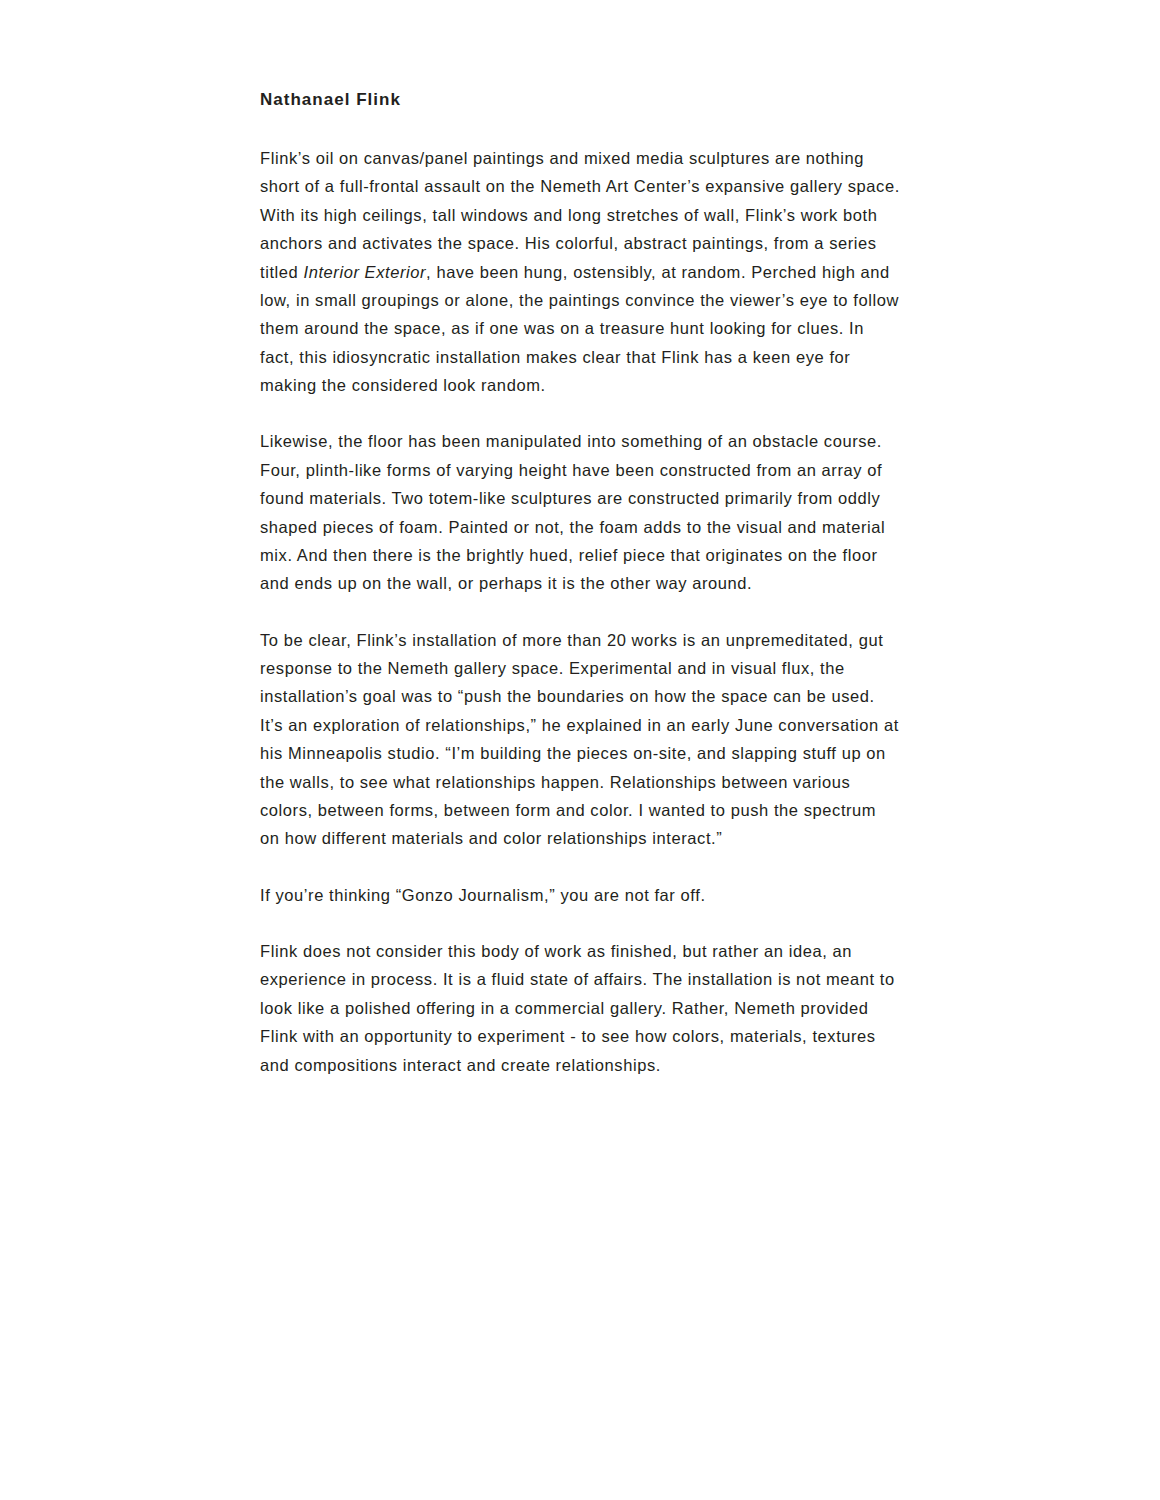Nathanael Flink
Flink’s oil on canvas/panel paintings and mixed media sculptures are nothing short of a full-frontal assault on the Nemeth Art Center’s expansive gallery space. With its high ceilings, tall windows and long stretches of wall, Flink’s work both anchors and activates the space. His colorful, abstract paintings, from a series titled Interior Exterior, have been hung, ostensibly, at random. Perched high and low, in small groupings or alone, the paintings convince the viewer’s eye to follow them around the space, as if one was on a treasure hunt looking for clues. In fact, this idiosyncratic installation makes clear that Flink has a keen eye for making the considered look random.
Likewise, the floor has been manipulated into something of an obstacle course. Four, plinth-like forms of varying height have been constructed from an array of found materials. Two totem-like sculptures are constructed primarily from oddly shaped pieces of foam. Painted or not, the foam adds to the visual and material mix. And then there is the brightly hued, relief piece that originates on the floor and ends up on the wall, or perhaps it is the other way around.
To be clear, Flink’s installation of more than 20 works is an unpremeditated, gut response to the Nemeth gallery space. Experimental and in visual flux, the installation’s goal was to “push the boundaries on how the space can be used. It’s an exploration of relationships,” he explained in an early June conversation at his Minneapolis studio. “I’m building the pieces on-site, and slapping stuff up on the walls, to see what relationships happen. Relationships between various colors, between forms, between form and color. I wanted to push the spectrum on how different materials and color relationships interact.”
If you’re thinking “Gonzo Journalism,” you are not far off.
Flink does not consider this body of work as finished, but rather an idea, an experience in process. It is a fluid state of affairs. The installation is not meant to look like a polished offering in a commercial gallery. Rather, Nemeth provided Flink with an opportunity to experiment - to see how colors, materials, textures and compositions interact and create relationships.